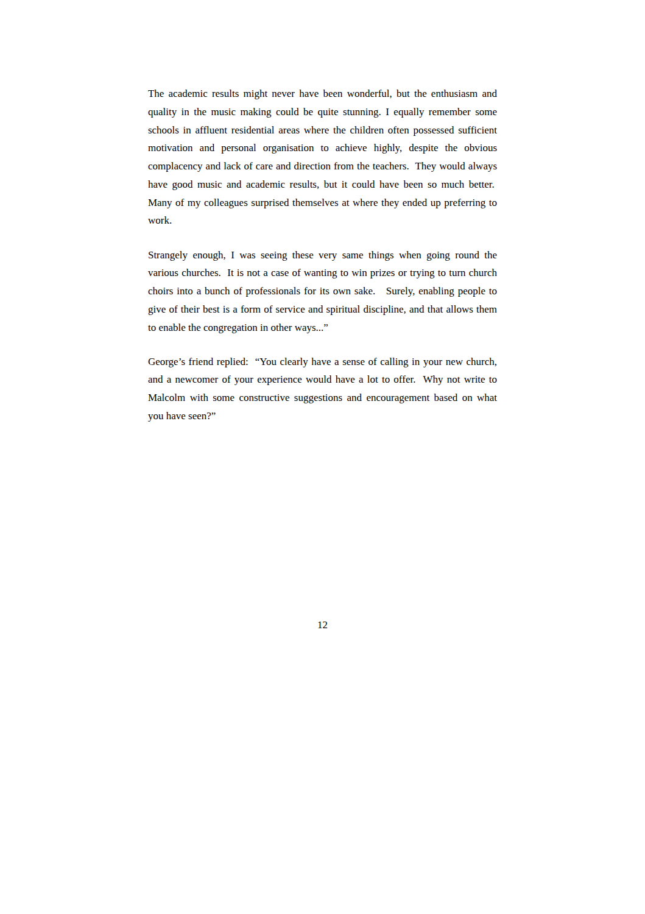The academic results might never have been wonderful, but the enthusiasm and quality in the music making could be quite stunning. I equally remember some schools in affluent residential areas where the children often possessed sufficient motivation and personal organisation to achieve highly, despite the obvious complacency and lack of care and direction from the teachers. They would always have good music and academic results, but it could have been so much better. Many of my colleagues surprised themselves at where they ended up preferring to work.
Strangely enough, I was seeing these very same things when going round the various churches. It is not a case of wanting to win prizes or trying to turn church choirs into a bunch of professionals for its own sake. Surely, enabling people to give of their best is a form of service and spiritual discipline, and that allows them to enable the congregation in other ways...”
George’s friend replied: “You clearly have a sense of calling in your new church, and a newcomer of your experience would have a lot to offer. Why not write to Malcolm with some constructive suggestions and encouragement based on what you have seen?”
12